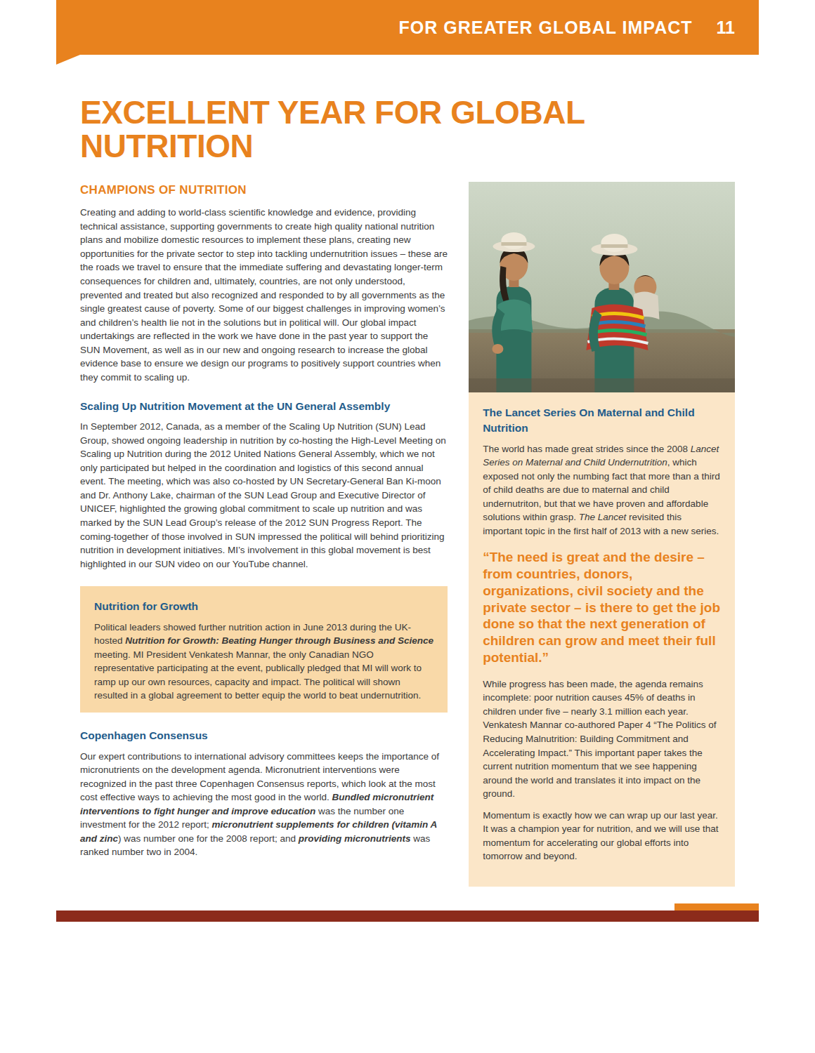For Greater Global Impact 11
EXCELLENT YEAR FOR GLOBAL NUTRITION
Champions of Nutrition
Creating and adding to world-class scientific knowledge and evidence, providing technical assistance, supporting governments to create high quality national nutrition plans and mobilize domestic resources to implement these plans, creating new opportunities for the private sector to step into tackling undernutrition issues – these are the roads we travel to ensure that the immediate suffering and devastating longer-term consequences for children and, ultimately, countries, are not only understood, prevented and treated but also recognized and responded to by all governments as the single greatest cause of poverty. Some of our biggest challenges in improving women’s and children’s health lie not in the solutions but in political will. Our global impact undertakings are reflected in the work we have done in the past year to support the SUN Movement, as well as in our new and ongoing research to increase the global evidence base to ensure we design our programs to positively support countries when they commit to scaling up.
Scaling Up Nutrition Movement at the UN General Assembly
In September 2012, Canada, as a member of the Scaling Up Nutrition (SUN) Lead Group, showed ongoing leadership in nutrition by co-hosting the High-Level Meeting on Scaling up Nutrition during the 2012 United Nations General Assembly, which we not only participated but helped in the coordination and logistics of this second annual event. The meeting, which was also co-hosted by UN Secretary-General Ban Ki-moon and Dr. Anthony Lake, chairman of the SUN Lead Group and Executive Director of UNICEF, highlighted the growing global commitment to scale up nutrition and was marked by the SUN Lead Group’s release of the 2012 SUN Progress Report. The coming-together of those involved in SUN impressed the political will behind prioritizing nutrition in development initiatives. MI’s involvement in this global movement is best highlighted in our SUN video on our YouTube channel.
Nutrition for Growth
Political leaders showed further nutrition action in June 2013 during the UK-hosted Nutrition for Growth: Beating Hunger through Business and Science meeting. MI President Venkatesh Mannar, the only Canadian NGO representative participating at the event, publically pledged that MI will work to ramp up our own resources, capacity and impact. The political will shown resulted in a global agreement to better equip the world to beat undernutrition.
Copenhagen Consensus
Our expert contributions to international advisory committees keeps the importance of micronutrients on the development agenda. Micronutrient interventions were recognized in the past three Copenhagen Consensus reports, which look at the most cost effective ways to achieving the most good in the world. Bundled micronutrient interventions to fight hunger and improve education was the number one investment for the 2012 report; micronutrient supplements for children (vitamin A and zinc) was number one for the 2008 report; and providing micronutrients was ranked number two in 2004.
The Lancet Series On Maternal and Child Nutrition
The world has made great strides since the 2008 Lancet Series on Maternal and Child Undernutrition, which exposed not only the numbing fact that more than a third of child deaths are due to maternal and child undernutriton, but that we have proven and affordable solutions within grasp. The Lancet revisited this important topic in the first half of 2013 with a new series.
“The need is great and the desire – from countries, donors, organizations, civil society and the private sector – is there to get the job done so that the next generation of children can grow and meet their full potential.”
While progress has been made, the agenda remains incomplete: poor nutrition causes 45% of deaths in children under five – nearly 3.1 million each year. Venkatesh Mannar co-authored Paper 4 “The Politics of Reducing Malnutrition: Building Commitment and Accelerating Impact.” This important paper takes the current nutrition momentum that we see happening around the world and translates it into impact on the ground.
Momentum is exactly how we can wrap up our last year. It was a champion year for nutrition, and we will use that momentum for accelerating our global efforts into tomorrow and beyond.